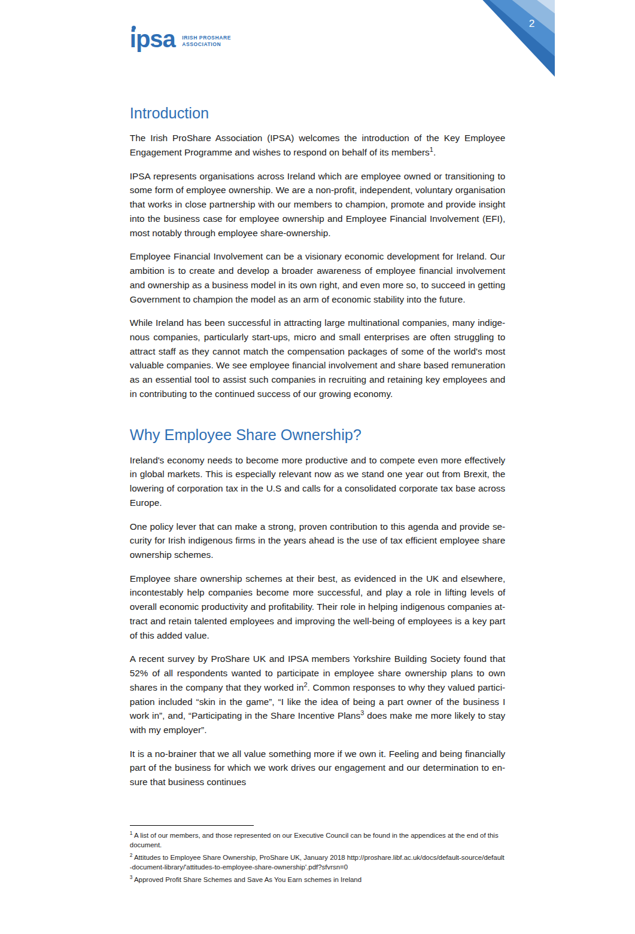2
ipsa
Irish ProShare
Association
Introduction
The Irish ProShare Association (IPSA) welcomes the introduction of the Key Employee Engagement Programme and wishes to respond on behalf of its members1.
IPSA represents organisations across Ireland which are employee owned or transitioning to some form of employee ownership. We are a non-profit, independent, voluntary organisation that works in close partnership with our members to champion, promote and provide insight into the business case for employee ownership and Employee Financial Involvement (EFI), most notably through employee share-ownership.
Employee Financial Involvement can be a visionary economic development for Ireland. Our ambition is to create and develop a broader awareness of employee financial involvement and ownership as a business model in its own right, and even more so, to succeed in getting Government to champion the model as an arm of economic stability into the future.
While Ireland has been successful in attracting large multinational companies, many indigenous companies, particularly start-ups, micro and small enterprises are often struggling to attract staff as they cannot match the compensation packages of some of the world's most valuable companies. We see employee financial involvement and share based remuneration as an essential tool to assist such companies in recruiting and retaining key employees and in contributing to the continued success of our growing economy.
Why Employee Share Ownership?
Ireland's economy needs to become more productive and to compete even more effectively in global markets. This is especially relevant now as we stand one year out from Brexit, the lowering of corporation tax in the U.S and calls for a consolidated corporate tax base across Europe.
One policy lever that can make a strong, proven contribution to this agenda and provide security for Irish indigenous firms in the years ahead is the use of tax efficient employee share ownership schemes.
Employee share ownership schemes at their best, as evidenced in the UK and elsewhere, incontestably help companies become more successful, and play a role in lifting levels of overall economic productivity and profitability. Their role in helping indigenous companies attract and retain talented employees and improving the well-being of employees is a key part of this added value.
A recent survey by ProShare UK and IPSA members Yorkshire Building Society found that 52% of all respondents wanted to participate in employee share ownership plans to own shares in the company that they worked in2. Common responses to why they valued participation included “skin in the game”, “I like the idea of being a part owner of the business I work in”, and, “Participating in the Share Incentive Plans3 does make me more likely to stay with my employer”.
It is a no-brainer that we all value something more if we own it. Feeling and being financially part of the business for which we work drives our engagement and our determination to ensure that business continues
1 A list of our members, and those represented on our Executive Council can be found in the appendices at the end of this document.
2 Attitudes to Employee Share Ownership, ProShare UK, January 2018 http://proshare.libf.ac.uk/docs/default-source/default-document-library/'attitudes-to-employee-share-ownership'.pdf?sfvrsn=0
3 Approved Profit Share Schemes and Save As You Earn schemes in Ireland